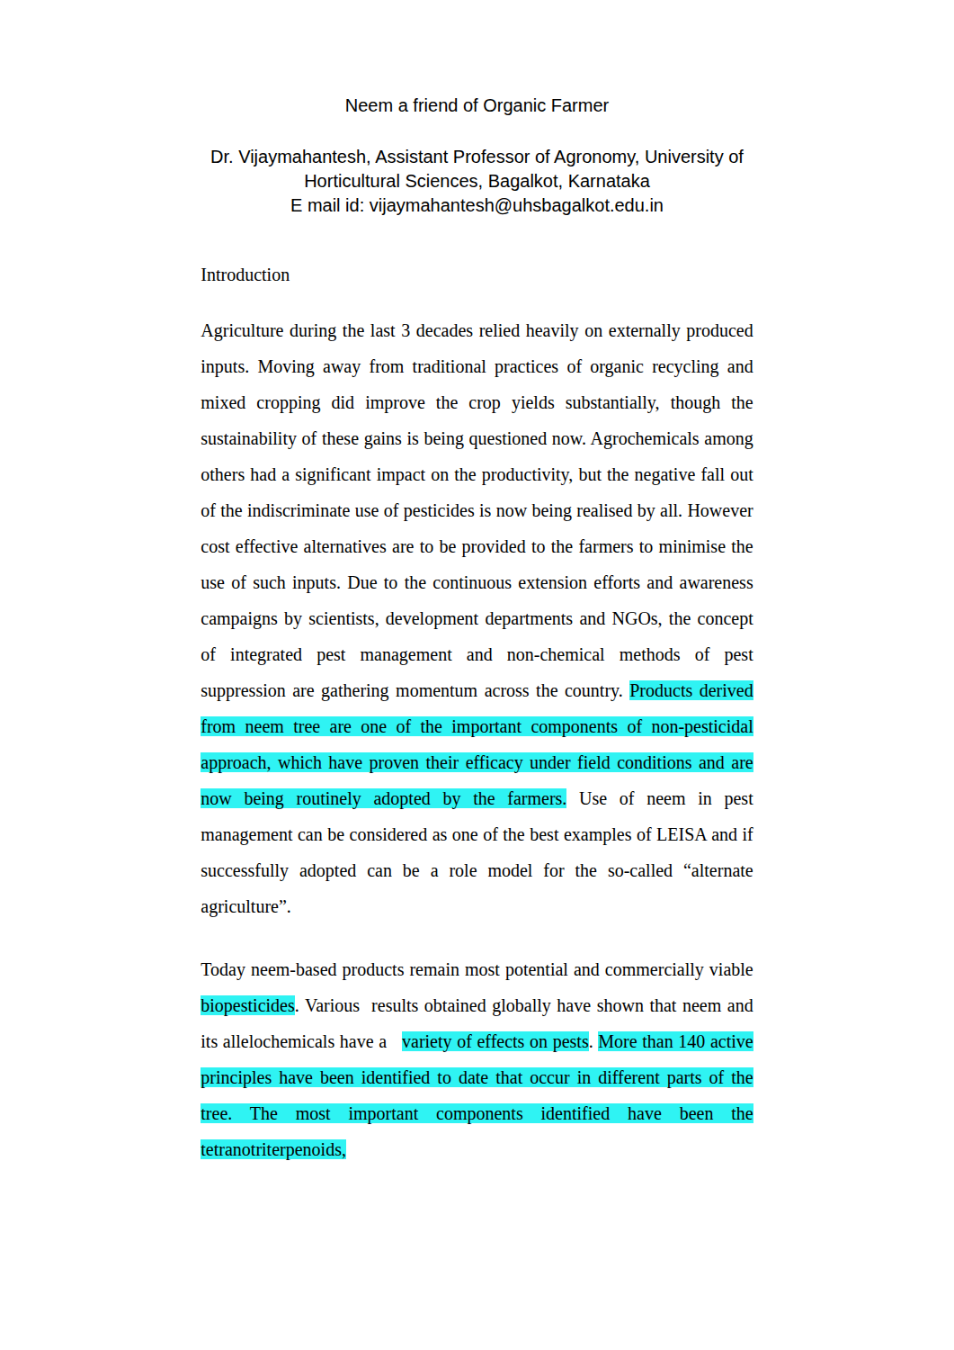Neem a friend of Organic Farmer
Dr. Vijaymahantesh, Assistant Professor of Agronomy, University of Horticultural Sciences, Bagalkot, Karnataka E mail id: vijaymahantesh@uhsbagalkot.edu.in
Introduction
Agriculture during the last 3 decades relied heavily on externally produced inputs. Moving away from traditional practices of organic recycling and mixed cropping did improve the crop yields substantially, though the sustainability of these gains is being questioned now. Agrochemicals among others had a significant impact on the productivity, but the negative fall out of the indiscriminate use of pesticides is now being realised by all. However cost effective alternatives are to be provided to the farmers to minimise the use of such inputs. Due to the continuous extension efforts and awareness campaigns by scientists, development departments and NGOs, the concept of integrated pest management and non-chemical methods of pest suppression are gathering momentum across the country. Products derived from neem tree are one of the important components of non-pesticidal approach, which have proven their efficacy under field conditions and are now being routinely adopted by the farmers. Use of neem in pest management can be considered as one of the best examples of LEISA and if successfully adopted can be a role model for the so-called “alternate agriculture”.
Today neem-based products remain most potential and commercially viable biopesticides. Various results obtained globally have shown that neem and its allelochemicals have a variety of effects on pests. More than 140 active principles have been identified to date that occur in different parts of the tree. The most important components identified have been the tetranotriterpenoids,